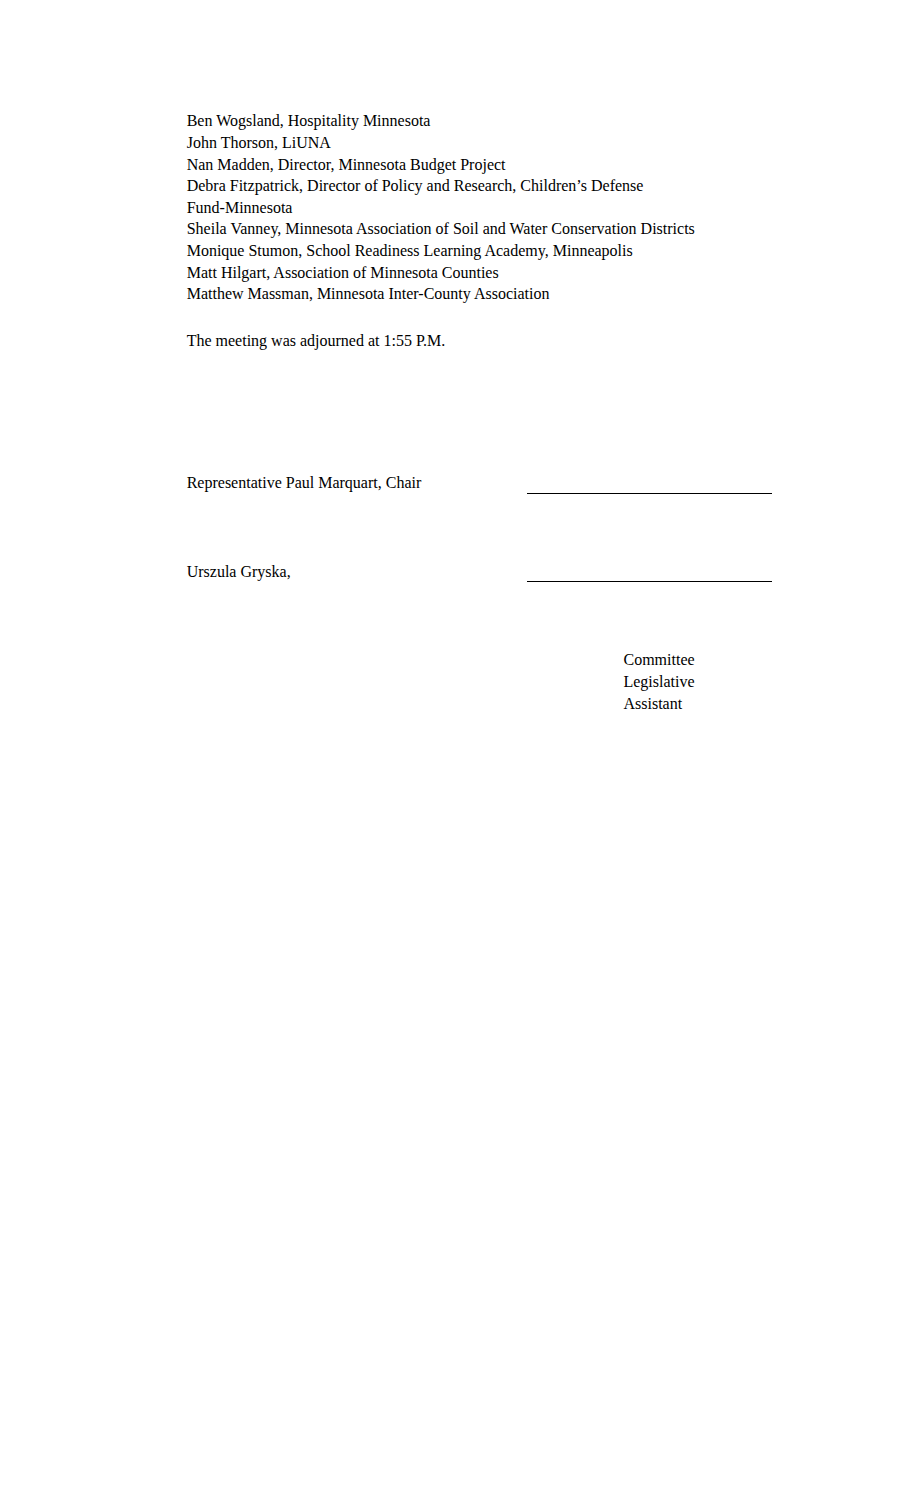Ben Wogsland, Hospitality Minnesota
John Thorson, LiUNA
Nan Madden, Director, Minnesota Budget Project
Debra Fitzpatrick, Director of Policy and Research, Children’s Defense
Fund-Minnesota
Sheila Vanney, Minnesota Association of Soil and Water Conservation Districts
Monique Stumon, School Readiness Learning Academy, Minneapolis
Matt Hilgart, Association of Minnesota Counties
Matthew Massman, Minnesota Inter-County Association
The meeting was adjourned at 1:55 P.M.
Representative Paul Marquart, Chair
Urszula Gryska,
Committee Legislative Assistant